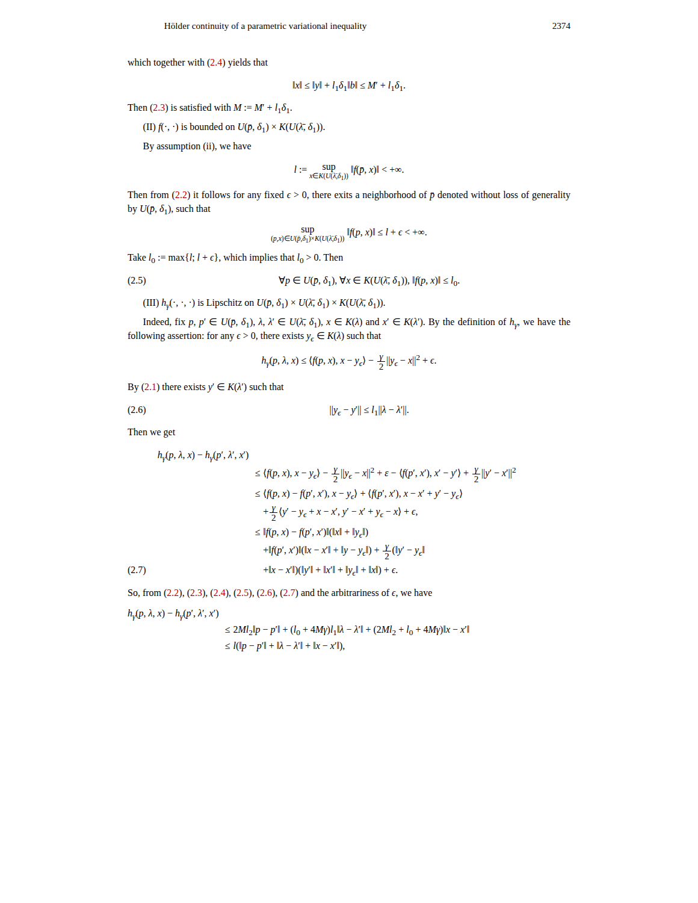Hölder continuity of a parametric variational inequality 2374
which together with (2.4) yields that
‖x‖ ≤ ‖y‖ + l1δ1‖b‖ ≤ M′ + l1δ1.
Then (2.3) is satisfied with M := M′ + l1δ1.
(II) f(·, ·) is bounded on U(p̄, δ1) × K(U(λ̄, δ1)).
By assumption (ii), we have
l := sup x∈K(U(λ̄,δ1)) ‖f(p̄, x)‖ < +∞.
Then from (2.2) it follows for any fixed ϵ > 0, there exits a neighborhood of p̄ denoted without loss of generality by U(p̄, δ1), such that
sup(p,x)∈U(p̄,δ1)×K(U(λ̄,δ1)) ‖f(p, x)‖ ≤ l + ϵ < +∞.
Take l0 := max{l; l + ϵ}, which implies that l0 > 0. Then
(2.5) ∀p ∈ U(p̄, δ1), ∀x ∈ K(U(λ̄, δ1)), ‖f(p, x)‖ ≤ l0.
(III) hγ(·, ·, ·) is Lipschitz on U(p̄, δ1) × U(λ̄, δ1) × K(U(λ̄, δ1)).
Indeed, fix p, p′ ∈ U(p̄, δ1), λ, λ′ ∈ U(λ̄, δ1), x ∈ K(λ) and x′ ∈ K(λ′). By the definition of hγ, we have the following assertion: for any ϵ > 0, there exists yϵ ∈ K(λ) such that
hγ(p, λ, x) ≤ ⟨f(p, x), x − yϵ⟩ − γ 2||yϵ − x||2 + ϵ.
By (2.1) there exists y′ ∈ K(λ′) such that
(2.6) ||yϵ − y′|| ≤ l1||λ − λ′||.
Then we get
| | h γ ( p , λ , x ) − h γ ( p ′, λ ′, x ′) | | |
| | | ≤ | ⟨ f ( p , x ), x − y ϵ ⟩ − γ 2 // y ϵ − x // 2 + ε − ⟨ f ( p ′, x ′), x ′ − y ′⟩ + γ 2 // y ′ − x ′// 2 |
| | | ≤ | ⟨ f ( p , x ) − f ( p ′, x ′), x − y ϵ ⟩ + ⟨ f ( p ′, x ′), x − x ′ + y ′ − y ϵ ⟩ |
| | | | + γ 2 ⟨ y ′ − y ϵ + x − x ′, y ′ − x ′ + y ϵ − x ⟩ + ϵ , |
| | | ≤ | ‖ f ( p , x ) − f ( p ′, x ′)‖(‖ x ‖ + ‖ y ϵ ‖) |
| | | | +‖ f ( p ′, x ′)‖(‖ x − x ′‖ + ‖ y − y ϵ ‖) + γ 2 (‖ y ′ − y ϵ ‖ |
| (2.7) | | | +‖ x − x ′‖)(‖ y ′‖ + ‖ x ′‖ + ‖ y ϵ ‖ + ‖ x ‖) + ϵ . |
So, from (2.2), (2.3), (2.4), (2.5), (2.6), (2.7) and the arbitrariness of ϵ, we have
| h γ ( p , λ , x ) − h γ ( p ′, λ ′, x ′) | | |
| | ≤ | 2 Ml 2 ‖ p − p ′‖ + ( l 0 + 4 Mγ ) l 1 ‖ λ − λ ′‖ + (2 Ml 2 + l 0 + 4 Mγ )‖ x − x ′‖ |
| | ≤ | l (‖ p − p ′‖ + ‖ λ − λ ′‖ + ‖ x − x ′‖), |